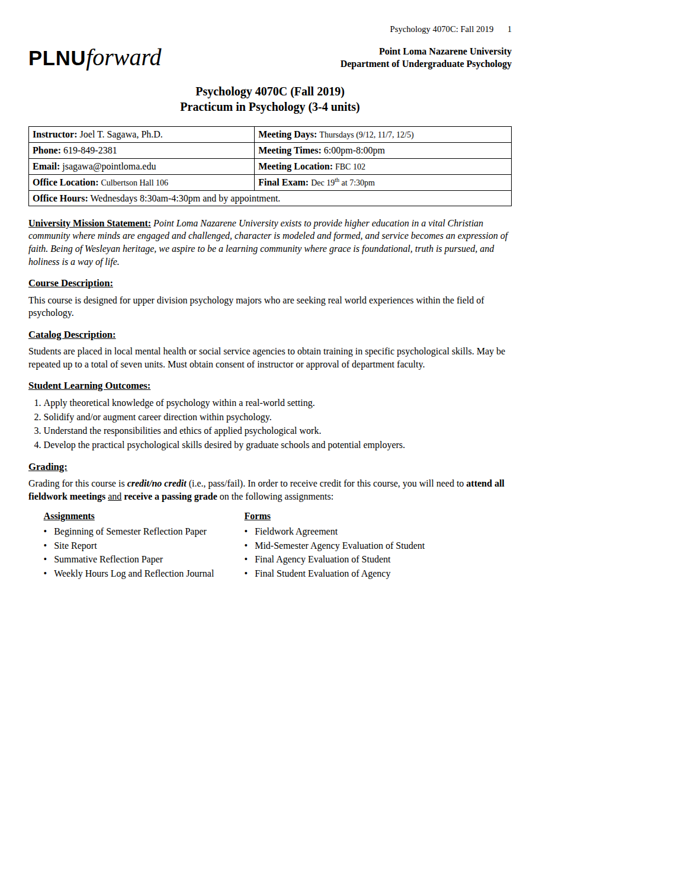Psychology 4070C: Fall 20191
PLNU forward
Point Loma Nazarene University
Department of Undergraduate Psychology
Psychology 4070C (Fall 2019)
Practicum in Psychology (3-4 units)
| Instructor: Joel T. Sagawa, Ph.D. | Meeting Days: Thursdays (9/12, 11/7, 12/5) |
| Phone: 619-849-2381 | Meeting Times: 6:00pm-8:00pm |
| Email: jsagawa@pointloma.edu | Meeting Location: FBC 102 |
| Office Location: Culbertson Hall 106 | Final Exam: Dec 19 th at 7:30pm |
| Office Hours: Wednesdays 8:30am-4:30pm and by appointment. |
University Mission Statement: Point Loma Nazarene University exists to provide higher education in a vital Christian community where minds are engaged and challenged, character is modeled and formed, and service becomes an expression of faith. Being of Wesleyan heritage, we aspire to be a learning community where grace is foundational, truth is pursued, and holiness is a way of life.
Course Description:
This course is designed for upper division psychology majors who are seeking real world experiences within the field of psychology.
Catalog Description:
Students are placed in local mental health or social service agencies to obtain training in specific psychological skills. May be repeated up to a total of seven units. Must obtain consent of instructor or approval of department faculty.
Student Learning Outcomes:
Apply theoretical knowledge of psychology within a real-world setting.
Solidify and/or augment career direction within psychology.
Understand the responsibilities and ethics of applied psychological work.
Develop the practical psychological skills desired by graduate schools and potential employers.
Grading:
Grading for this course is credit/no credit (i.e., pass/fail). In order to receive credit for this course, you will need to attend all fieldwork meetings and receive a passing grade on the following assignments:
Assignments
Beginning of Semester Reflection Paper
Site Report
Summative Reflection Paper
Weekly Hours Log and Reflection Journal
Forms
Fieldwork Agreement
Mid-Semester Agency Evaluation of Student
Final Agency Evaluation of Student
Final Student Evaluation of Agency